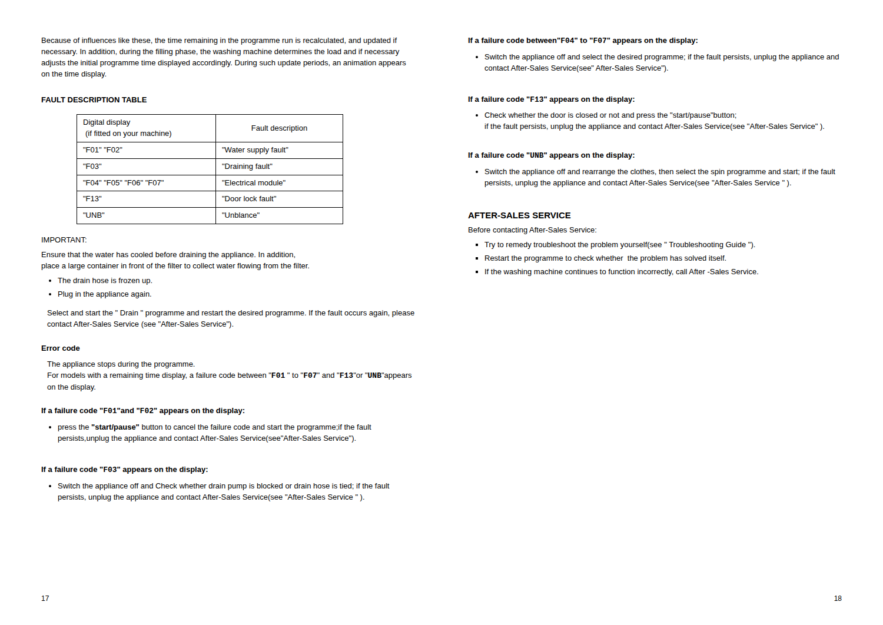Because of influences like these, the time remaining in the programme run is recalculated, and updated if necessary. In addition, during the filling phase, the washing machine determines the load and if necessary adjusts the initial programme time displayed accordingly. During such update periods, an animation appears on the time display.
FAULT DESCRIPTION TABLE
| Digital display (if fitted on your machine) | Fault description |
| "F01" "F02" | "Water supply fault" |
| "F03" | "Draining fault" |
| "F04" "F05" "F06" "F07" | "Electrical module" |
| "F13" | "Door lock fault" |
| "UNB" | "Unblance" |
IMPORTANT:
Ensure that the water has cooled before draining the appliance. In addition,
place a large container in front of the filter to collect water flowing from the filter.
The drain hose is frozen up.
Plug in the appliance again.
Select and start the " Drain " programme and restart the desired programme. If the fault occurs again, please contact After-Sales Service (see "After-Sales Service").
Error code
The appliance stops during the programme.
For models with a remaining time display, a failure code between "F01 " to "F07" and "F13"or "UNB"appears on the display.
If a failure code "F01"and "F02" appears on the display:
press the "start/pause" button to cancel the failure code and start the programme;if the fault persists,unplug the appliance and contact After-Sales Service(see"After-Sales Service").
If a failure code "F03" appears on the display:
Switch the appliance off and Check whether drain pump is blocked or drain hose is tied; if the fault persists, unplug the appliance and contact After-Sales Service(see "After-Sales Service " ).
If a failure code between"F04" to "F07" appears on the display:
Switch the appliance off and select the desired programme; if the fault persists, unplug the appliance and contact After-Sales Service(see" After-Sales Service").
If a failure code "F13" appears on the display:
Check whether the door is closed or not and press the "start/pause"button;
if the fault persists, unplug the appliance and contact After-Sales Service(see "After-Sales Service" ).
If a failure code "UNB" appears on the display:
Switch the appliance off and rearrange the clothes, then select the spin programme and start; if the fault persists, unplug the appliance and contact After-Sales Service(see "After-Sales Service " ).
AFTER-SALES SERVICE
Before contacting After-Sales Service:
Try to remedy troubleshoot the problem yourself(see " Troubleshooting Guide ").
Restart the programme to check whether the problem has solved itself.
If the washing machine continues to function incorrectly, call After -Sales Service.
17
18